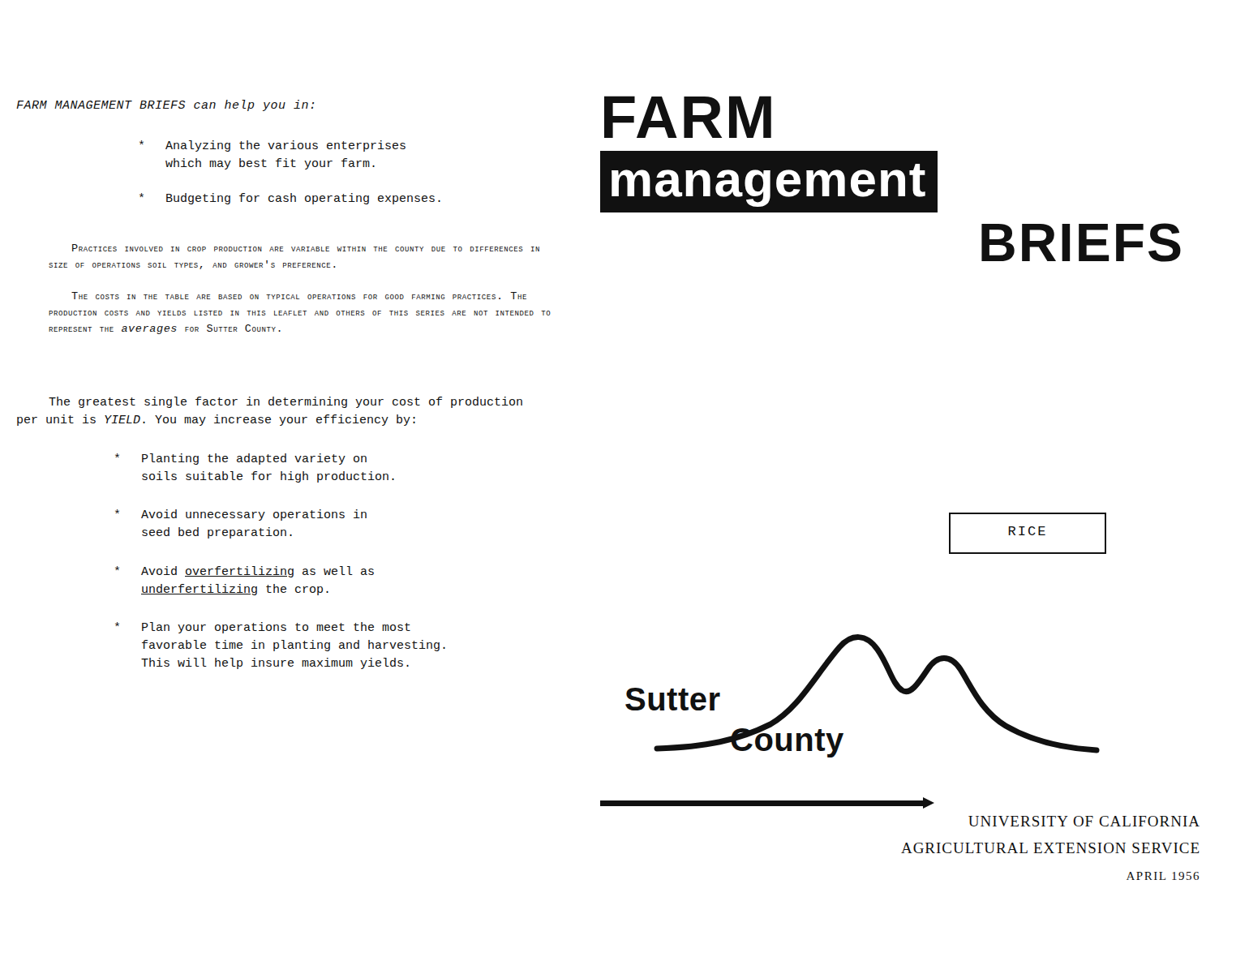FARM MANAGEMENT BRIEFS can help you in:
Analyzing the various enterprises
which may best fit your farm.
Budgeting for cash operating expenses.
Practices involved in crop production are variable within the county due to differences in size of operations soil types, and grower's preference.
The costs in the table are based on typical operations for good farming practices. The production costs and yields listed in this leaflet and others of this series are not intended to represent the averages for Sutter County.
The greatest single factor in determining your cost of production per unit is YIELD. You may increase your efficiency by:
Planting the adapted variety on
soils suitable for high production.
Avoid unnecessary operations in
seed bed preparation.
Avoid overfertilizing as well as
underfertilizing the crop.
Plan your operations to meet the most
favorable time in planting and harvesting.
This will help insure maximum yields.
FARM
management
BRIEFS
RICE
Sutter County
UNIVERSITY OF CALIFORNIA
AGRICULTURAL EXTENSION SERVICE
APRIL 1956